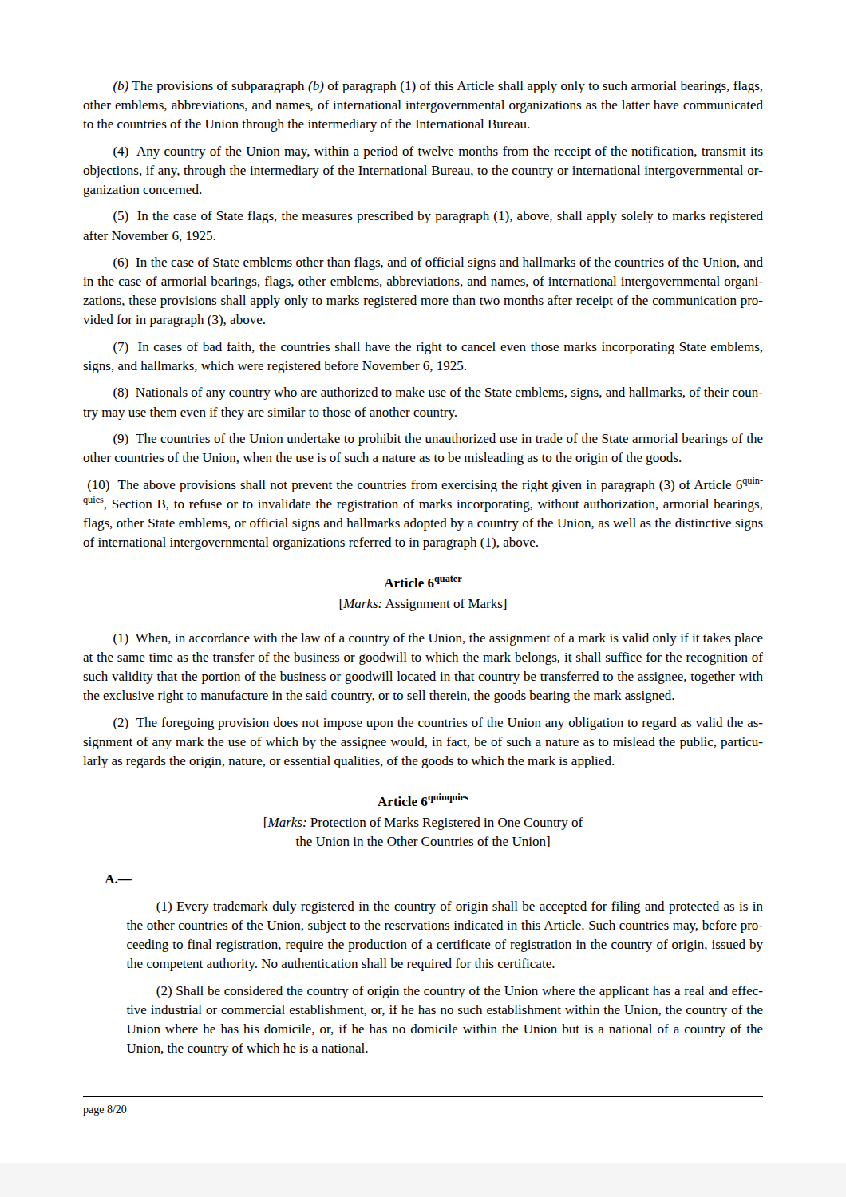(b) The provisions of subparagraph (b) of paragraph (1) of this Article shall apply only to such armorial bearings, flags, other emblems, abbreviations, and names, of international intergovernmental organizations as the latter have communicated to the countries of the Union through the intermediary of the International Bureau.
(4) Any country of the Union may, within a period of twelve months from the receipt of the notification, transmit its objections, if any, through the intermediary of the International Bureau, to the country or international intergovernmental organization concerned.
(5) In the case of State flags, the measures prescribed by paragraph (1), above, shall apply solely to marks registered after November 6, 1925.
(6) In the case of State emblems other than flags, and of official signs and hallmarks of the countries of the Union, and in the case of armorial bearings, flags, other emblems, abbreviations, and names, of international intergovernmental organizations, these provisions shall apply only to marks registered more than two months after receipt of the communication provided for in paragraph (3), above.
(7) In cases of bad faith, the countries shall have the right to cancel even those marks incorporating State emblems, signs, and hallmarks, which were registered before November 6, 1925.
(8) Nationals of any country who are authorized to make use of the State emblems, signs, and hallmarks, of their country may use them even if they are similar to those of another country.
(9) The countries of the Union undertake to prohibit the unauthorized use in trade of the State armorial bearings of the other countries of the Union, when the use is of such a nature as to be misleading as to the origin of the goods.
(10) The above provisions shall not prevent the countries from exercising the right given in paragraph (3) of Article 6quinquies, Section B, to refuse or to invalidate the registration of marks incorporating, without authorization, armorial bearings, flags, other State emblems, or official signs and hallmarks adopted by a country of the Union, as well as the distinctive signs of international intergovernmental organizations referred to in paragraph (1), above.
Article 6quater
[Marks: Assignment of Marks]
(1) When, in accordance with the law of a country of the Union, the assignment of a mark is valid only if it takes place at the same time as the transfer of the business or goodwill to which the mark belongs, it shall suffice for the recognition of such validity that the portion of the business or goodwill located in that country be transferred to the assignee, together with the exclusive right to manufacture in the said country, or to sell therein, the goods bearing the mark assigned.
(2) The foregoing provision does not impose upon the countries of the Union any obligation to regard as valid the assignment of any mark the use of which by the assignee would, in fact, be of such a nature as to mislead the public, particularly as regards the origin, nature, or essential qualities, of the goods to which the mark is applied.
Article 6quinquies
[Marks: Protection of Marks Registered in One Country of
the Union in the Other Countries of the Union]
A.—
(1) Every trademark duly registered in the country of origin shall be accepted for filing and protected as is in the other countries of the Union, subject to the reservations indicated in this Article. Such countries may, before proceeding to final registration, require the production of a certificate of registration in the country of origin, issued by the competent authority. No authentication shall be required for this certificate.
(2) Shall be considered the country of origin the country of the Union where the applicant has a real and effective industrial or commercial establishment, or, if he has no such establishment within the Union, the country of the Union where he has his domicile, or, if he has no domicile within the Union but is a national of a country of the Union, the country of which he is a national.
page 8/20